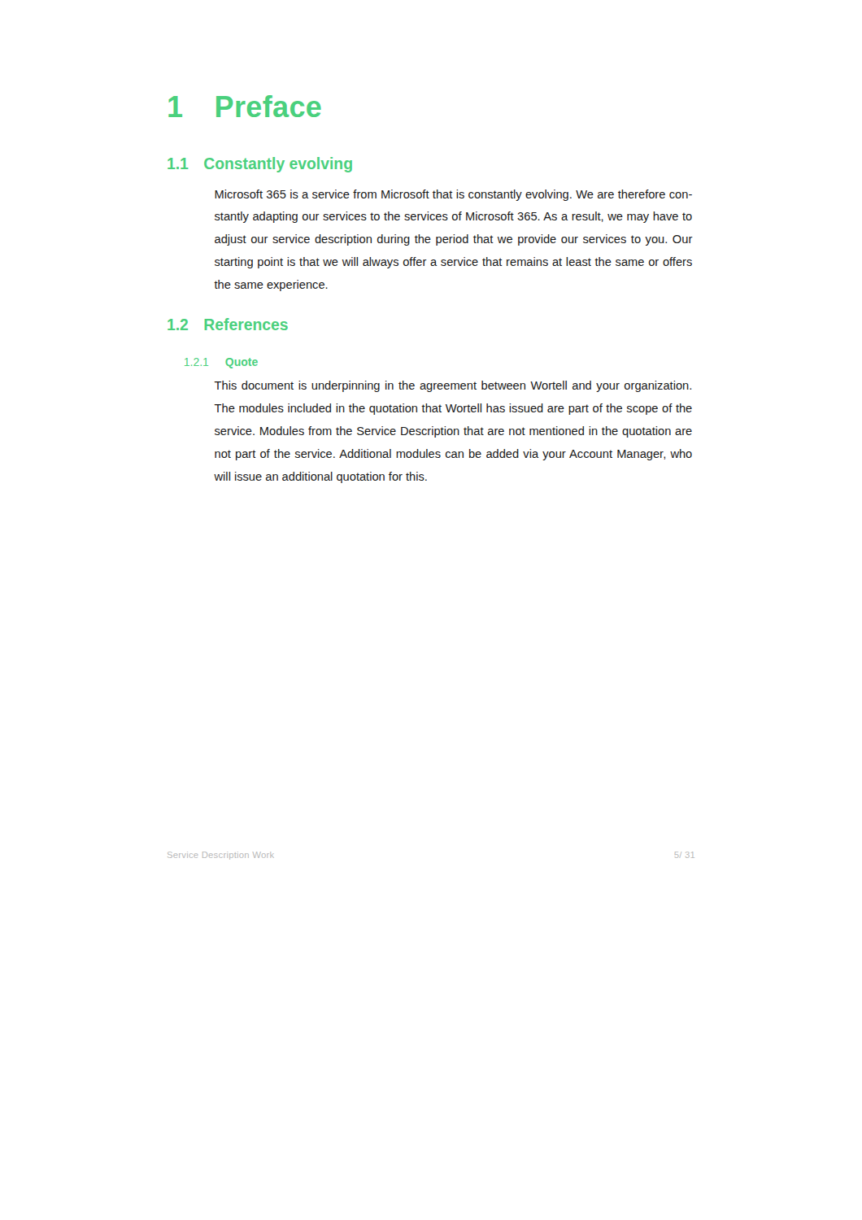1 Preface
1.1 Constantly evolving
Microsoft 365 is a service from Microsoft that is constantly evolving. We are therefore constantly adapting our services to the services of Microsoft 365. As a result, we may have to adjust our service description during the period that we provide our services to you. Our starting point is that we will always offer a service that remains at least the same or offers the same experience.
1.2 References
1.2.1 Quote
This document is underpinning in the agreement between Wortell and your organization. The modules included in the quotation that Wortell has issued are part of the scope of the service. Modules from the Service Description that are not mentioned in the quotation are not part of the service. Additional modules can be added via your Account Manager, who will issue an additional quotation for this.
Service Description Work
5/ 31